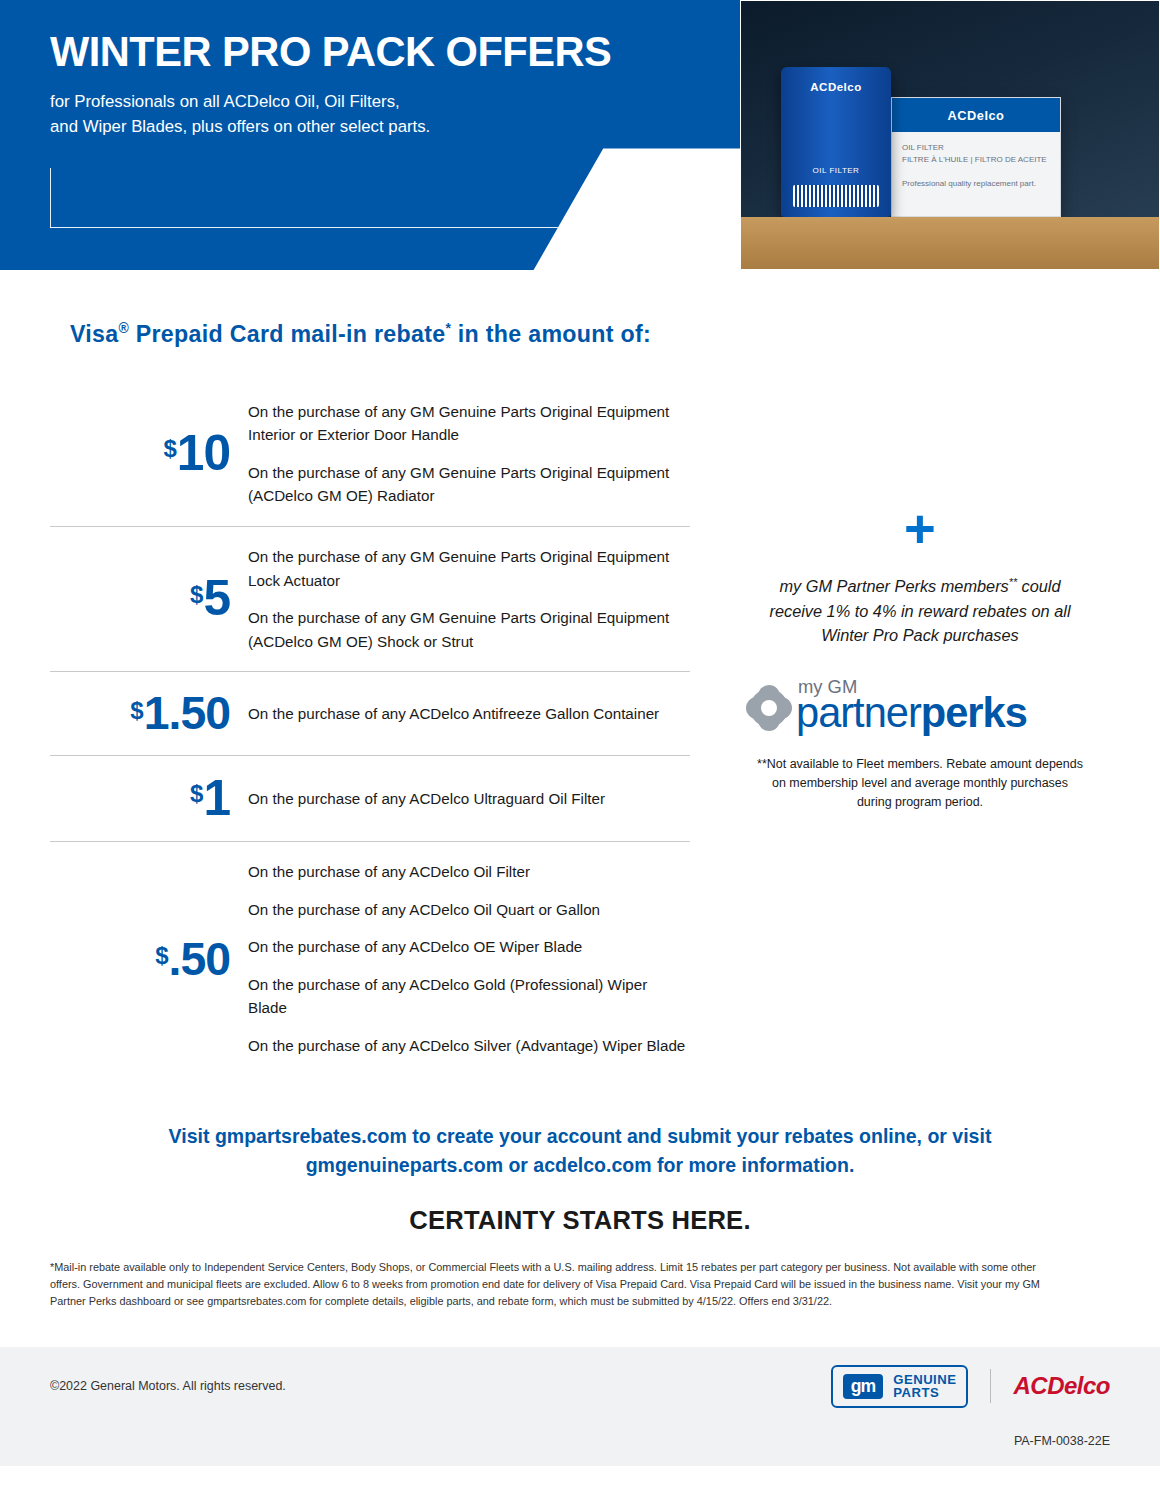Winter Pro Pack Offers
for Professionals on all ACDelco Oil, Oil Filters,
and Wiper Blades, plus offers on other select parts.
ACDelco
OIL FILTER
FILTRE À L'HUILE | FILTRO DE ACEITE
Professional quality replacement part.
Visa® Prepaid Card mail-in rebate* in the amount of:
$10
On the purchase of any GM Genuine Parts Original Equipment Interior or Exterior Door Handle
On the purchase of any GM Genuine Parts Original Equipment (ACDelco GM OE) Radiator
$5
On the purchase of any GM Genuine Parts Original Equipment Lock Actuator
On the purchase of any GM Genuine Parts Original Equipment (ACDelco GM OE) Shock or Strut
$1.50
On the purchase of any ACDelco Antifreeze Gallon Container
$1
On the purchase of any ACDelco Ultraguard Oil Filter
$.50
On the purchase of any ACDelco Oil Filter
On the purchase of any ACDelco Oil Quart or Gallon
On the purchase of any ACDelco OE Wiper Blade
On the purchase of any ACDelco Gold (Professional) Wiper Blade
On the purchase of any ACDelco Silver (Advantage) Wiper Blade
+
my GM Partner Perks members** could receive 1% to 4% in reward rebates on all Winter Pro Pack purchases
my GM partnerperks
**Not available to Fleet members. Rebate amount depends on membership level and average monthly purchases during program period.
Visit gmpartsrebates.com to create your account and submit your rebates online, or visit gmgenuineparts.com or acdelco.com for more information.
CERTAINTY STARTS HERE.
*Mail-in rebate available only to Independent Service Centers, Body Shops, or Commercial Fleets with a U.S. mailing address. Limit 15 rebates per part category per business. Not available with some other offers. Government and municipal fleets are excluded. Allow 6 to 8 weeks from promotion end date for delivery of Visa Prepaid Card. Visa Prepaid Card will be issued in the business name. Visit your my GM Partner Perks dashboard or see gmpartsrebates.com for complete details, eligible parts, and rebate form, which must be submitted by 4/15/22. Offers end 3/31/22.
©2022 General Motors. All rights reserved.
gm GENUINE
PARTS
ACDelco
PA-FM-0038-22E